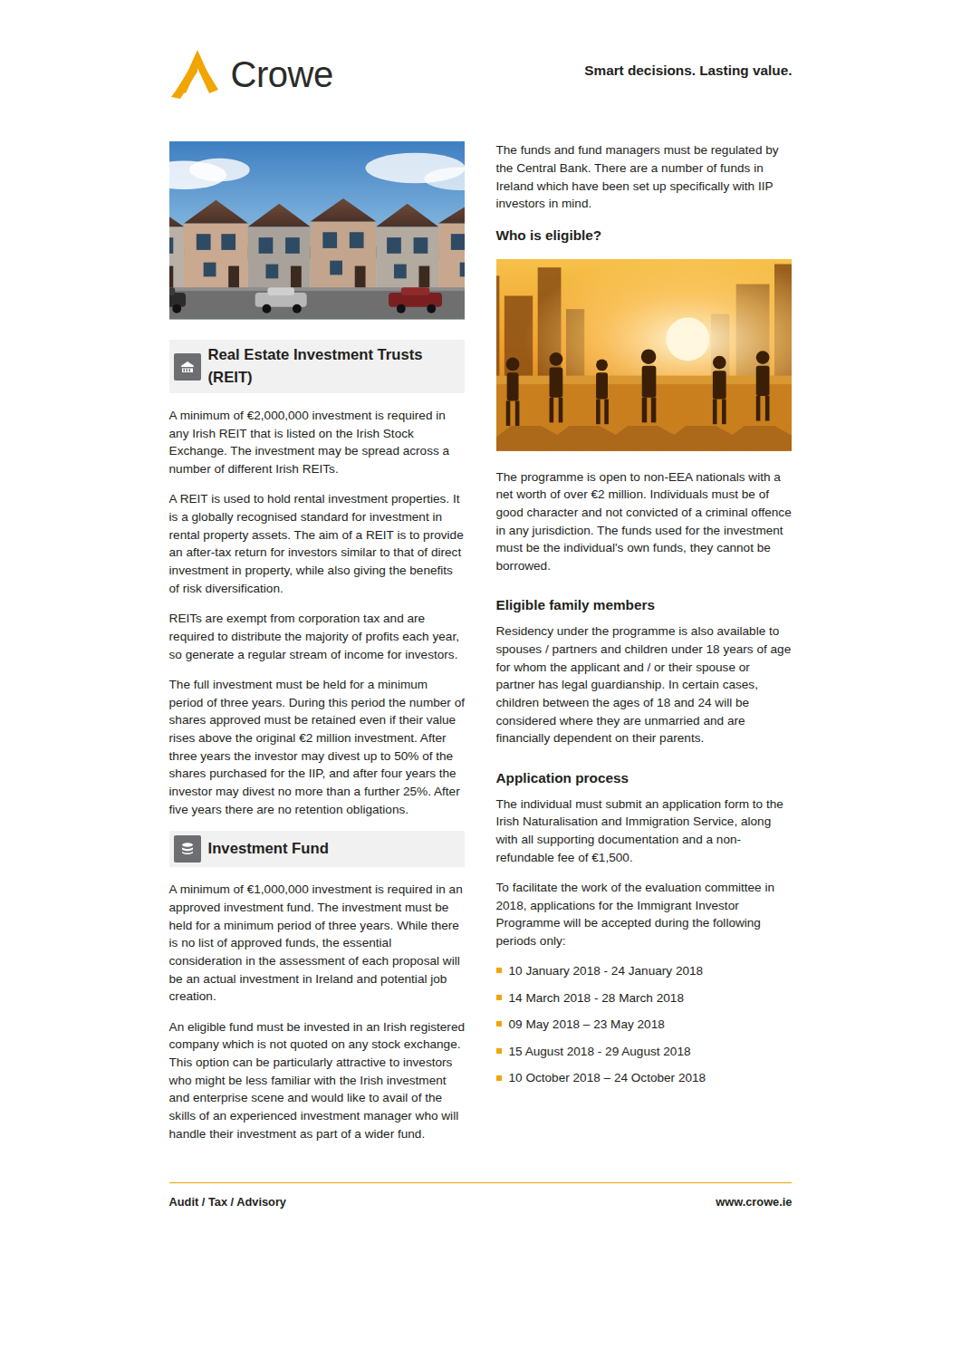Crowe
Smart decisions. Lasting value.
Real Estate Investment Trusts (REIT)
A minimum of €2,000,000 investment is required in any Irish REIT that is listed on the Irish Stock Exchange. The investment may be spread across a number of different Irish REITs.
A REIT is used to hold rental investment properties. It is a globally recognised standard for investment in rental property assets. The aim of a REIT is to provide an after-tax return for investors similar to that of direct investment in property, while also giving the benefits of risk diversification.
REITs are exempt from corporation tax and are required to distribute the majority of profits each year, so generate a regular stream of income for investors.
The full investment must be held for a minimum period of three years. During this period the number of shares approved must be retained even if their value rises above the original €2 million investment. After three years the investor may divest up to 50% of the shares purchased for the IIP, and after four years the investor may divest no more than a further 25%. After five years there are no retention obligations.
Investment Fund
A minimum of €1,000,000 investment is required in an approved investment fund. The investment must be held for a minimum period of three years. While there is no list of approved funds, the essential consideration in the assessment of each proposal will be an actual investment in Ireland and potential job creation.
An eligible fund must be invested in an Irish registered company which is not quoted on any stock exchange. This option can be particularly attractive to investors who might be less familiar with the Irish investment and enterprise scene and would like to avail of the skills of an experienced investment manager who will handle their investment as part of a wider fund.
The funds and fund managers must be regulated by the Central Bank. There are a number of funds in Ireland which have been set up specifically with IIP investors in mind.
Who is eligible?
The programme is open to non-EEA nationals with a net worth of over €2 million. Individuals must be of good character and not convicted of a criminal offence in any jurisdiction. The funds used for the investment must be the individual's own funds, they cannot be borrowed.
Eligible family members
Residency under the programme is also available to spouses / partners and children under 18 years of age for whom the applicant and / or their spouse or partner has legal guardianship. In certain cases, children between the ages of 18 and 24 will be considered where they are unmarried and are financially dependent on their parents.
Application process
The individual must submit an application form to the Irish Naturalisation and Immigration Service, along with all supporting documentation and a non-refundable fee of €1,500.
To facilitate the work of the evaluation committee in 2018, applications for the Immigrant Investor Programme will be accepted during the following periods only:
10 January 2018 - 24 January 2018
14 March 2018 - 28 March 2018
09 May 2018 – 23 May 2018
15 August 2018 - 29 August 2018
10 October 2018 – 24 October 2018
Audit / Tax / Advisory www.crowe.ie